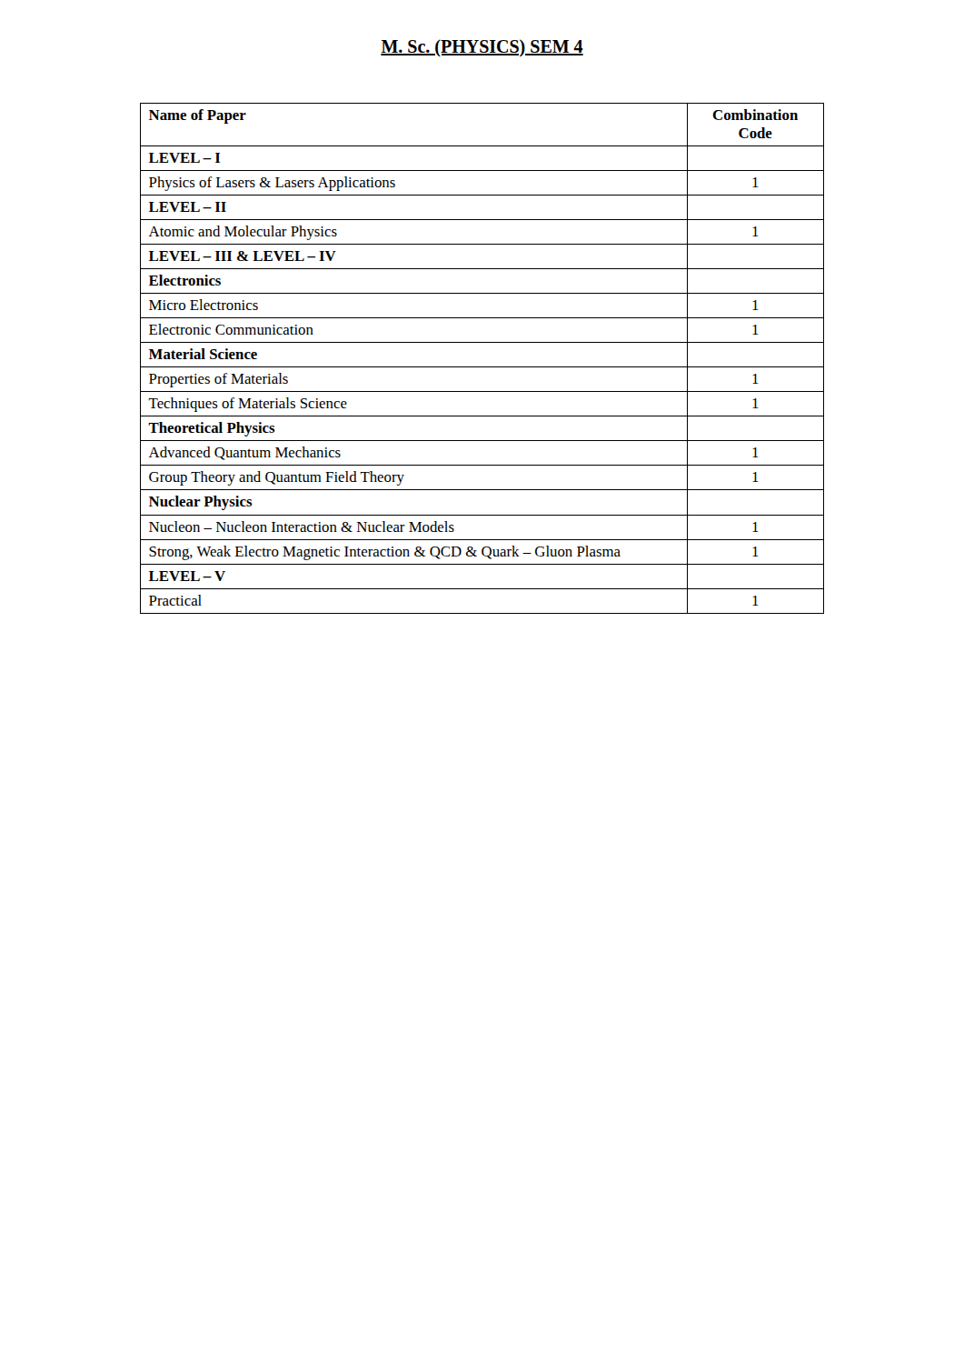M. Sc. (PHYSICS) SEM 4
| Name of Paper | Combination Code |
| --- | --- |
| LEVEL – I | |
| Physics of Lasers & Lasers Applications | 1 |
| LEVEL – II | |
| Atomic and Molecular Physics | 1 |
| LEVEL – III & LEVEL – IV | |
| Electronics | |
| Micro Electronics | 1 |
| Electronic Communication | 1 |
| Material Science | |
| Properties of Materials | 1 |
| Techniques of Materials Science | 1 |
| Theoretical Physics | |
| Advanced Quantum Mechanics | 1 |
| Group Theory and Quantum Field Theory | 1 |
| Nuclear Physics | |
| Nucleon – Nucleon Interaction & Nuclear Models | 1 |
| Strong, Weak Electro Magnetic Interaction & QCD & Quark – Gluon Plasma | 1 |
| LEVEL – V | |
| Practical | 1 |